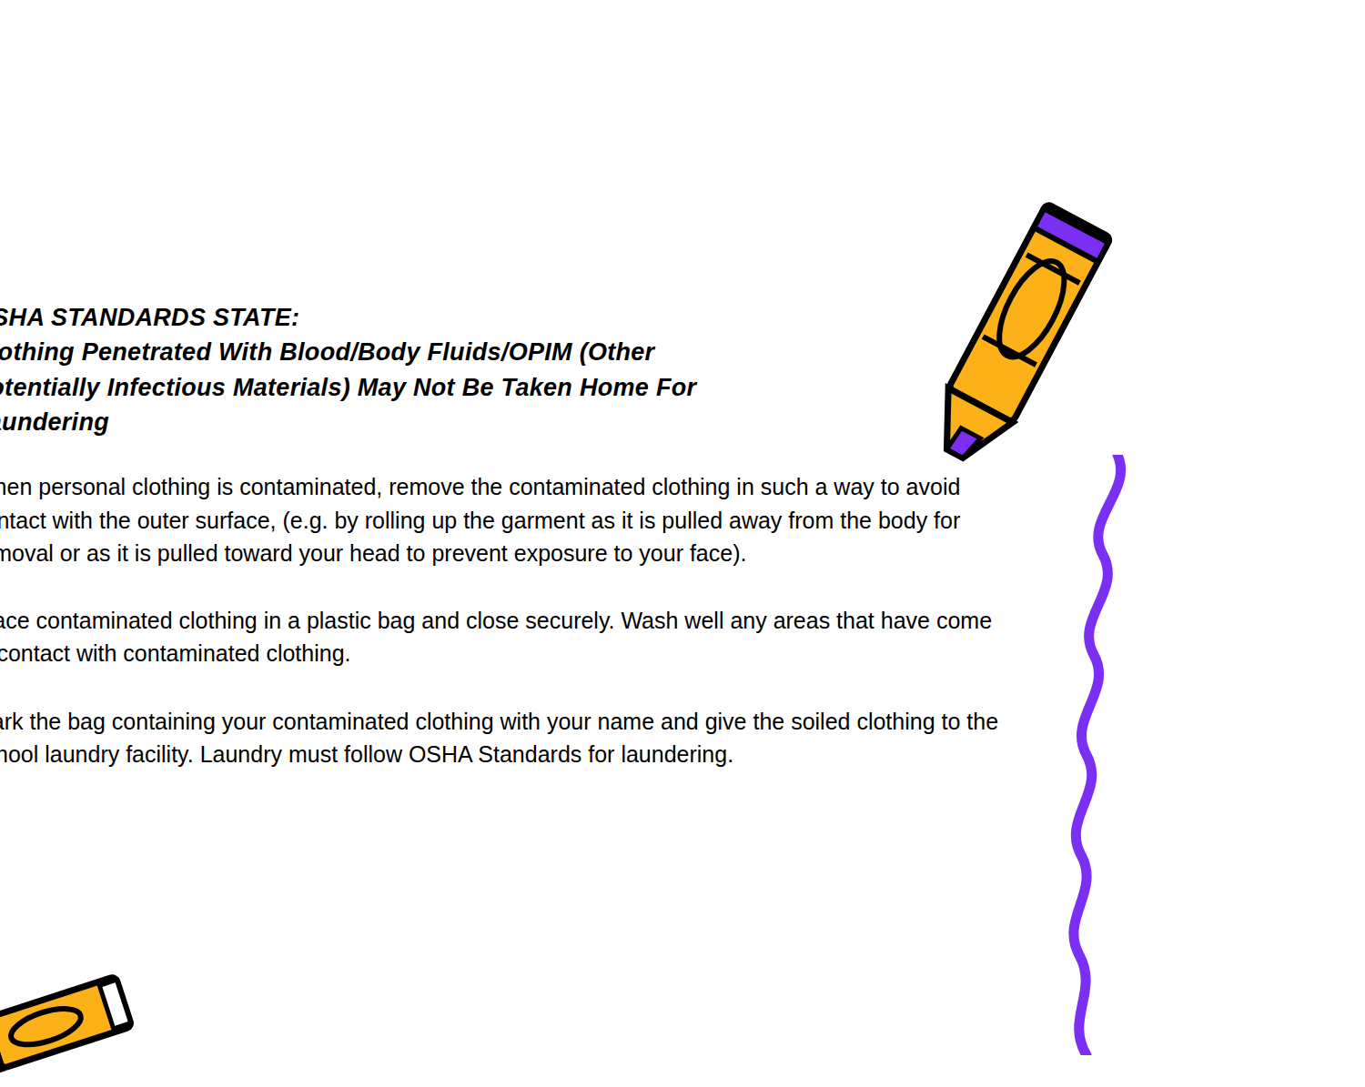OSHA STANDARDS STATE: Clothing Penetrated With Blood/Body Fluids/OPIM (Other Potentially Infectious Materials) May Not Be Taken Home For Laundering
When personal clothing is contaminated, remove the contaminated clothing in such a way to avoid contact with the outer surface, (e.g. by rolling up the garment as it is pulled away from the body for removal or as it is pulled toward your head to prevent exposure to your face).
Place contaminated clothing in a plastic bag and close securely. Wash well any areas that have come in contact with contaminated clothing.
Mark the bag containing your contaminated clothing with your name and give the soiled clothing to the school laundry facility. Laundry must follow OSHA Standards for laundering.